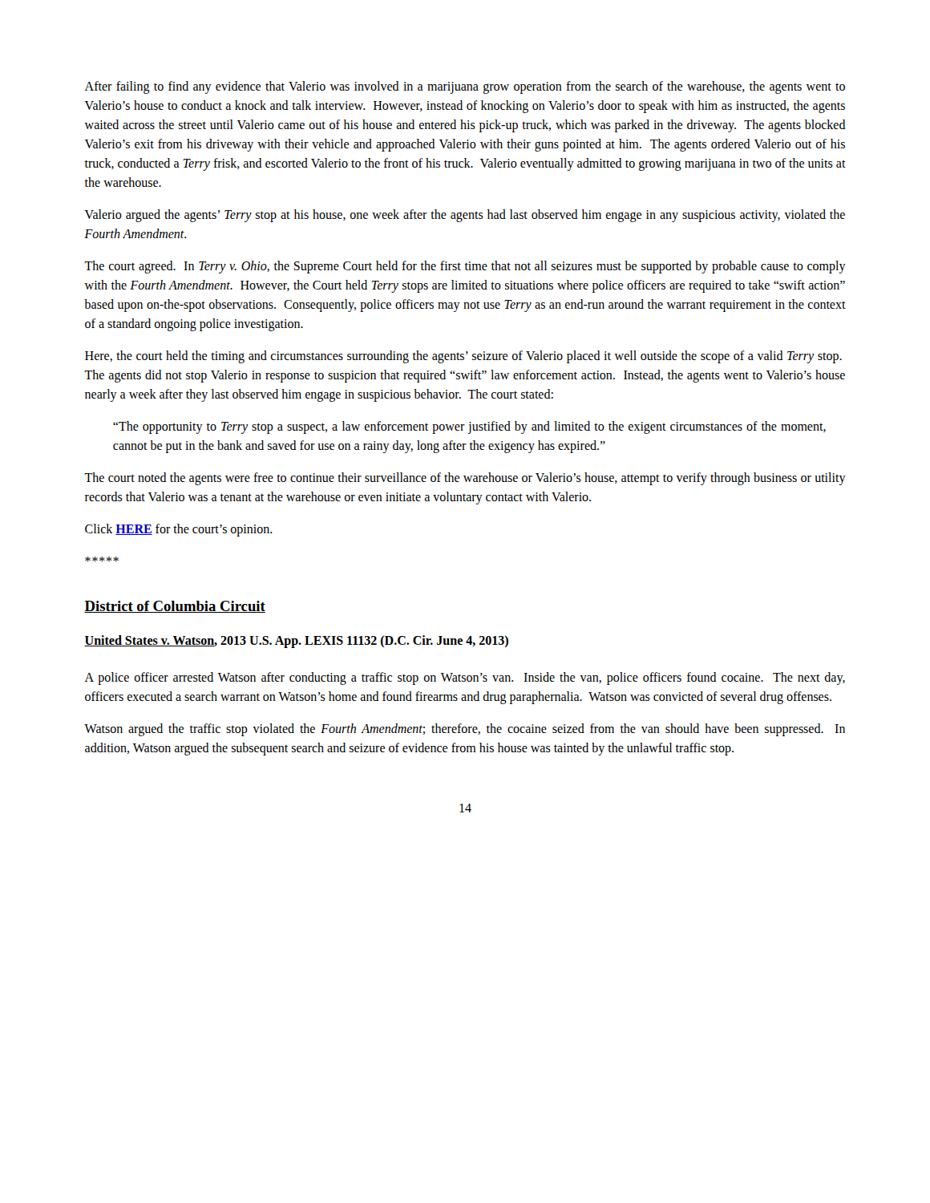After failing to find any evidence that Valerio was involved in a marijuana grow operation from the search of the warehouse, the agents went to Valerio’s house to conduct a knock and talk interview. However, instead of knocking on Valerio’s door to speak with him as instructed, the agents waited across the street until Valerio came out of his house and entered his pick-up truck, which was parked in the driveway. The agents blocked Valerio’s exit from his driveway with their vehicle and approached Valerio with their guns pointed at him. The agents ordered Valerio out of his truck, conducted a Terry frisk, and escorted Valerio to the front of his truck. Valerio eventually admitted to growing marijuana in two of the units at the warehouse.
Valerio argued the agents’ Terry stop at his house, one week after the agents had last observed him engage in any suspicious activity, violated the Fourth Amendment.
The court agreed. In Terry v. Ohio, the Supreme Court held for the first time that not all seizures must be supported by probable cause to comply with the Fourth Amendment. However, the Court held Terry stops are limited to situations where police officers are required to take “swift action” based upon on-the-spot observations. Consequently, police officers may not use Terry as an end-run around the warrant requirement in the context of a standard ongoing police investigation.
Here, the court held the timing and circumstances surrounding the agents’ seizure of Valerio placed it well outside the scope of a valid Terry stop. The agents did not stop Valerio in response to suspicion that required “swift” law enforcement action. Instead, the agents went to Valerio’s house nearly a week after they last observed him engage in suspicious behavior. The court stated:
“The opportunity to Terry stop a suspect, a law enforcement power justified by and limited to the exigent circumstances of the moment, cannot be put in the bank and saved for use on a rainy day, long after the exigency has expired.”
The court noted the agents were free to continue their surveillance of the warehouse or Valerio’s house, attempt to verify through business or utility records that Valerio was a tenant at the warehouse or even initiate a voluntary contact with Valerio.
Click HERE for the court’s opinion.
*****
District of Columbia Circuit
United States v. Watson, 2013 U.S. App. LEXIS 11132 (D.C. Cir. June 4, 2013)
A police officer arrested Watson after conducting a traffic stop on Watson’s van. Inside the van, police officers found cocaine. The next day, officers executed a search warrant on Watson’s home and found firearms and drug paraphernalia. Watson was convicted of several drug offenses.
Watson argued the traffic stop violated the Fourth Amendment; therefore, the cocaine seized from the van should have been suppressed. In addition, Watson argued the subsequent search and seizure of evidence from his house was tainted by the unlawful traffic stop.
14